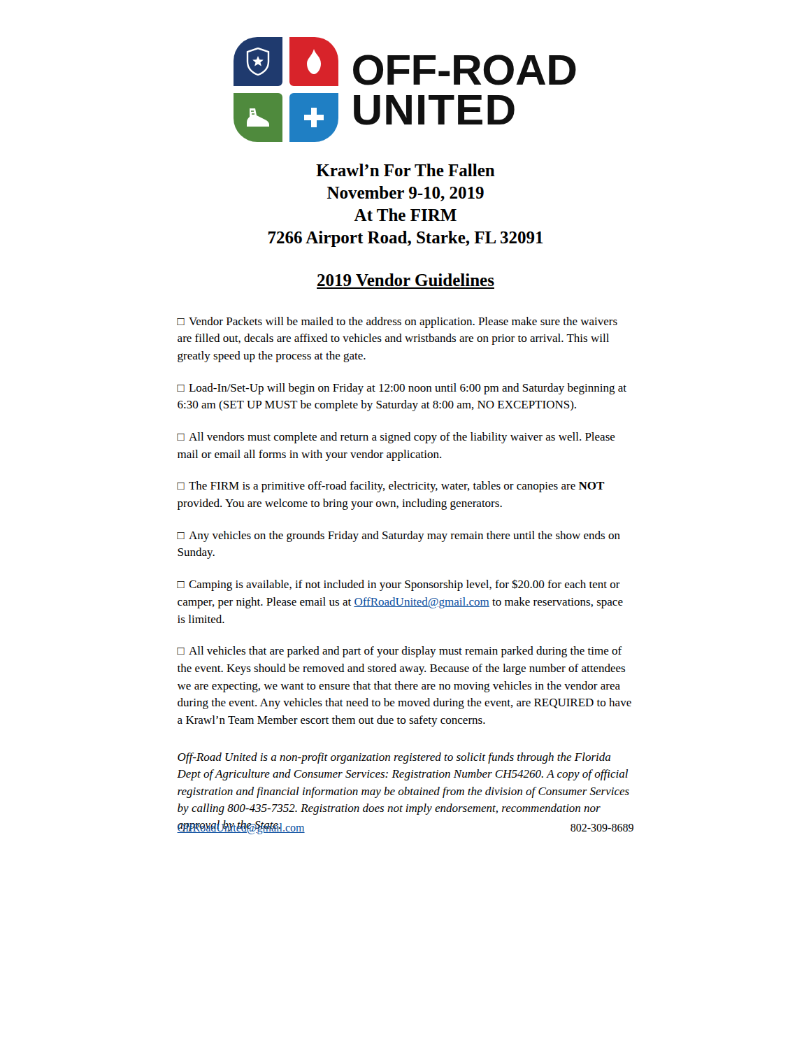OFF-ROAD
UNITED
Krawl’n For The Fallen
November 9-10, 2019
At The FIRM
7266 Airport Road, Starke, FL 32091
2019 Vendor Guidelines
Vendor Packets will be mailed to the address on application. Please make sure the waivers are filled out, decals are affixed to vehicles and wristbands are on prior to arrival. This will greatly speed up the process at the gate.
Load-In/Set-Up will begin on Friday at 12:00 noon until 6:00 pm and Saturday beginning at 6:30 am (SET UP MUST be complete by Saturday at 8:00 am, NO EXCEPTIONS).
All vendors must complete and return a signed copy of the liability waiver as well. Please mail or email all forms in with your vendor application.
The FIRM is a primitive off-road facility, electricity, water, tables or canopies are NOT provided. You are welcome to bring your own, including generators.
Any vehicles on the grounds Friday and Saturday may remain there until the show ends on Sunday.
Camping is available, if not included in your Sponsorship level, for $20.00 for each tent or camper, per night. Please email us at OffRoadUnited@gmail.com to make reservations, space is limited.
All vehicles that are parked and part of your display must remain parked during the time of the event. Keys should be removed and stored away. Because of the large number of attendees we are expecting, we want to ensure that that there are no moving vehicles in the vendor area during the event. Any vehicles that need to be moved during the event, are REQUIRED to have a Krawl’n Team Member escort them out due to safety concerns.
Off-Road United is a non-profit organization registered to solicit funds through the Florida Dept of Agriculture and Consumer Services: Registration Number CH54260. A copy of official registration and financial information may be obtained from the division of Consumer Services by calling 800-435-7352. Registration does not imply endorsement, recommendation nor approval by the State.
OffRoadUnited@gmail.com 802-309-8689